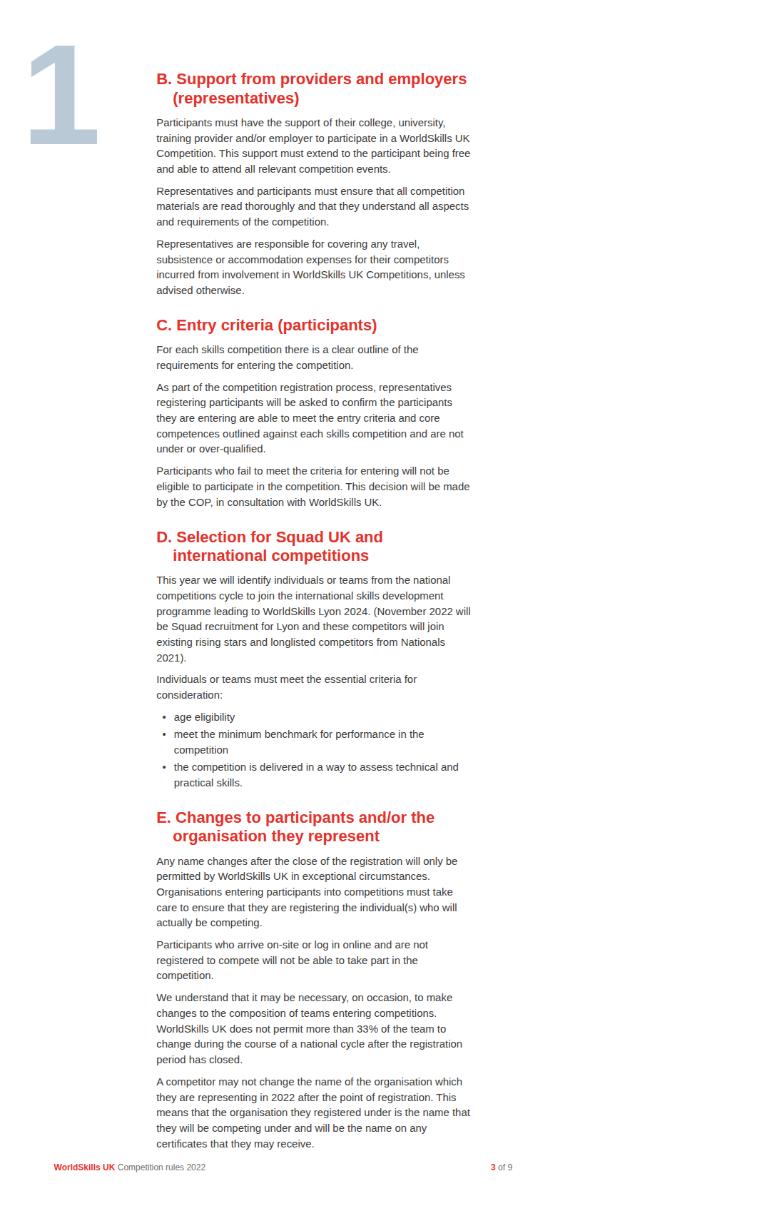1
B. Support from providers and employers (representatives)
Participants must have the support of their college, university, training provider and/or employer to participate in a WorldSkills UK Competition. This support must extend to the participant being free and able to attend all relevant competition events.
Representatives and participants must ensure that all competition materials are read thoroughly and that they understand all aspects and requirements of the competition.
Representatives are responsible for covering any travel, subsistence or accommodation expenses for their competitors incurred from involvement in WorldSkills UK Competitions, unless advised otherwise.
C. Entry criteria (participants)
For each skills competition there is a clear outline of the requirements for entering the competition.
As part of the competition registration process, representatives registering participants will be asked to confirm the participants they are entering are able to meet the entry criteria and core competences outlined against each skills competition and are not under or over-qualified.
Participants who fail to meet the criteria for entering will not be eligible to participate in the competition. This decision will be made by the COP, in consultation with WorldSkills UK.
D. Selection for Squad UK and international competitions
This year we will identify individuals or teams from the national competitions cycle to join the international skills development programme leading to WorldSkills Lyon 2024. (November 2022 will be Squad recruitment for Lyon and these competitors will join existing rising stars and longlisted competitors from Nationals 2021).
Individuals or teams must meet the essential criteria for consideration:
age eligibility
meet the minimum benchmark for performance in the competition
the competition is delivered in a way to assess technical and practical skills.
E. Changes to participants and/or the organisation they represent
Any name changes after the close of the registration will only be permitted by WorldSkills UK in exceptional circumstances. Organisations entering participants into competitions must take care to ensure that they are registering the individual(s) who will actually be competing.
Participants who arrive on-site or log in online and are not registered to compete will not be able to take part in the competition.
We understand that it may be necessary, on occasion, to make changes to the composition of teams entering competitions. WorldSkills UK does not permit more than 33% of the team to change during the course of a national cycle after the registration period has closed.
A competitor may not change the name of the organisation which they are representing in 2022 after the point of registration. This means that the organisation they registered under is the name that they will be competing under and will be the name on any certificates that they may receive.
WorldSkills UK Competition rules 2022
3 of 9